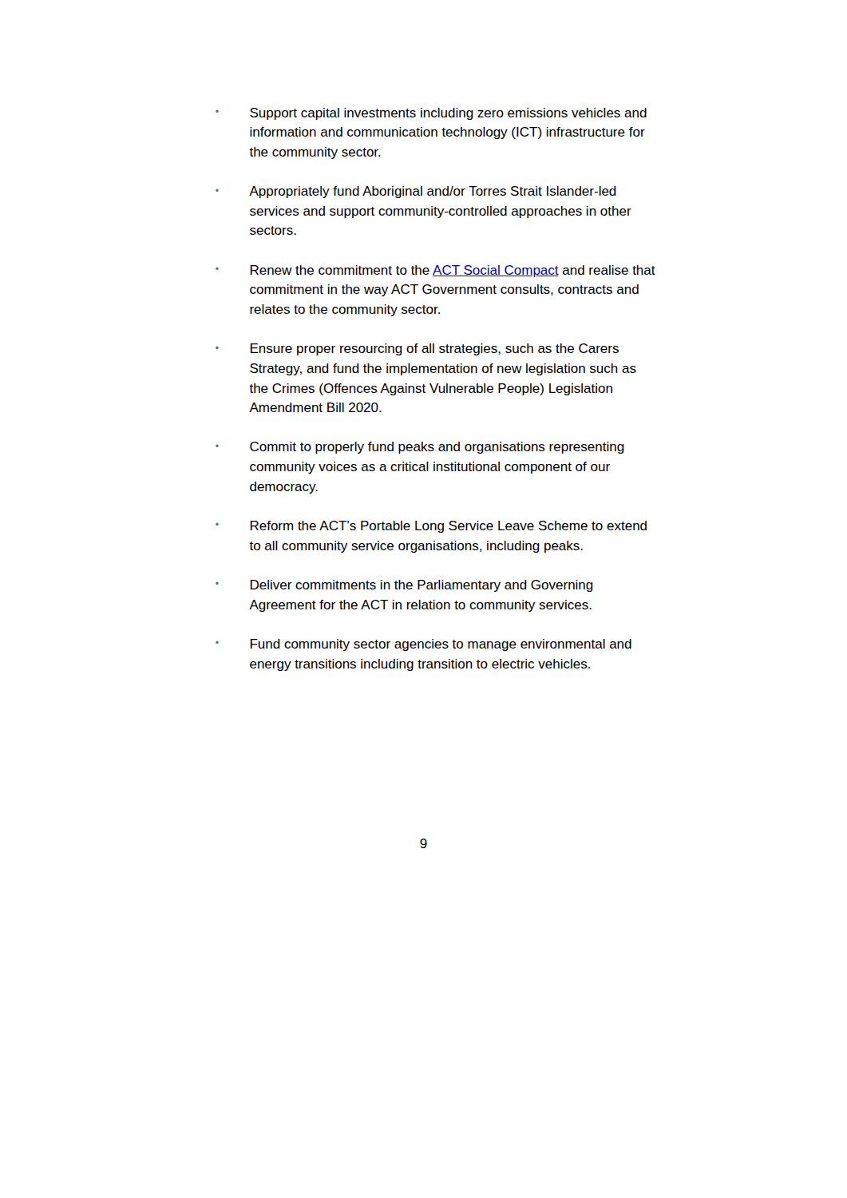Support capital investments including zero emissions vehicles and information and communication technology (ICT) infrastructure for the community sector.
Appropriately fund Aboriginal and/or Torres Strait Islander-led services and support community-controlled approaches in other sectors.
Renew the commitment to the ACT Social Compact and realise that commitment in the way ACT Government consults, contracts and relates to the community sector.
Ensure proper resourcing of all strategies, such as the Carers Strategy, and fund the implementation of new legislation such as the Crimes (Offences Against Vulnerable People) Legislation Amendment Bill 2020.
Commit to properly fund peaks and organisations representing community voices as a critical institutional component of our democracy.
Reform the ACT’s Portable Long Service Leave Scheme to extend to all community service organisations, including peaks.
Deliver commitments in the Parliamentary and Governing Agreement for the ACT in relation to community services.
Fund community sector agencies to manage environmental and energy transitions including transition to electric vehicles.
9